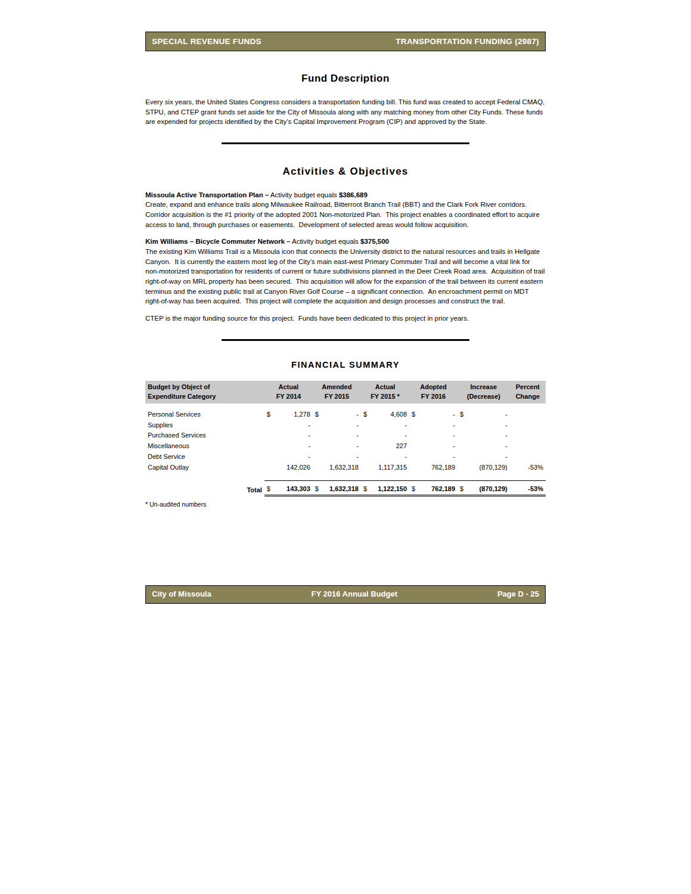SPECIAL REVENUE FUNDS
TRANSPORTATION FUNDING (2987)
Fund Description
Every six years, the United States Congress considers a transportation funding bill. This fund was created to accept Federal CMAQ, STPU, and CTEP grant funds set aside for the City of Missoula along with any matching money from other City Funds. These funds are expended for projects identified by the City’s Capital Improvement Program (CIP) and approved by the State.
Activities & Objectives
Missoula Active Transportation Plan – Activity budget equals $386,689
Create, expand and enhance trails along Milwaukee Railroad, Bitterroot Branch Trail (BBT) and the Clark Fork River corridors. Corridor acquisition is the #1 priority of the adopted 2001 Non-motorized Plan. This project enables a coordinated effort to acquire access to land, through purchases or easements. Development of selected areas would follow acquisition.
Kim Williams – Bicycle Commuter Network – Activity budget equals $375,500
The existing Kim Williams Trail is a Missoula icon that connects the University district to the natural resources and trails in Hellgate Canyon. It is currently the eastern most leg of the City’s main east-west Primary Commuter Trail and will become a vital link for non-motorized transportation for residents of current or future subdivisions planned in the Deer Creek Road area. Acquisition of trail right-of-way on MRL property has been secured. This acquisition will allow for the expansion of the trail between its current eastern terminus and the existing public trail at Canyon River Golf Course – a significant connection. An encroachment permit on MDT right-of-way has been acquired. This project will complete the acquisition and design processes and construct the trail.
CTEP is the major funding source for this project. Funds have been dedicated to this project in prior years.
FINANCIAL SUMMARY
| Budget by Object of Expenditure Category | Actual FY 2014 | Amended FY 2015 | Actual FY 2015 * | Adopted FY 2016 | Increase (Decrease) | Percent Change |
| --- | --- | --- | --- | --- | --- | --- |
| Personal Services | $ | 1,278 | $ | - | $ | 4,608 | $ | - | $ | - | |
| Supplies | | - | | - | | - | | - | | - | |
| Purchased Services | | - | | - | | - | | - | | - | |
| Miscellaneous | | - | | - | | 227 | | - | | - | |
| Debt Service | | - | | - | | - | | - | | - | |
| Capital Outlay | | 142,026 | | 1,632,318 | | 1,117,315 | | 762,189 | | (870,129) | -53% |
| Total | $ | 143,303 | $ | 1,632,318 | $ | 1,122,150 | $ | 762,189 | $ | (870,129) | -53% |
* Un-audited numbers
City of Missoula
FY 2016 Annual Budget
Page D - 25